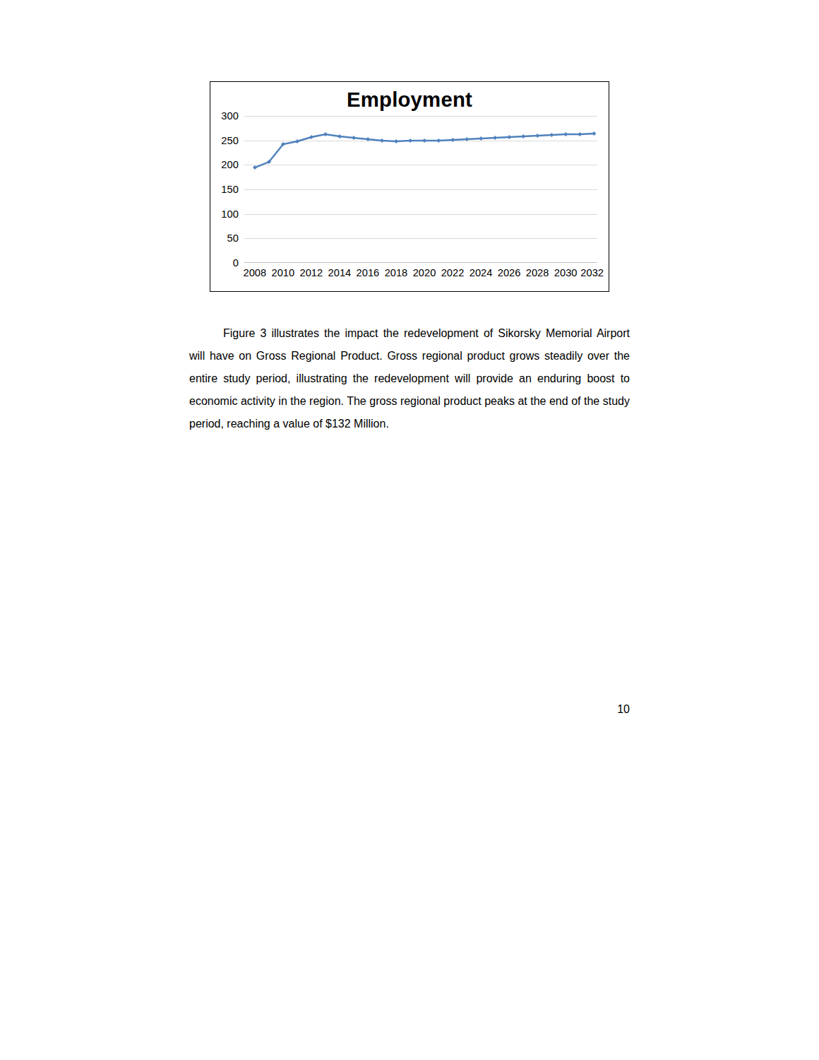Employment
300 250 200 150 100 50 0
2008 2010 2012 2014 2016 2018 2020 2022 2024 2026 2028 2030 2032
Figure 3 illustrates the impact the redevelopment of Sikorsky Memorial Airport will have on Gross Regional Product. Gross regional product grows steadily over the entire study period, illustrating the redevelopment will provide an enduring boost to economic activity in the region. The gross regional product peaks at the end of the study period, reaching a value of $132 Million.
10